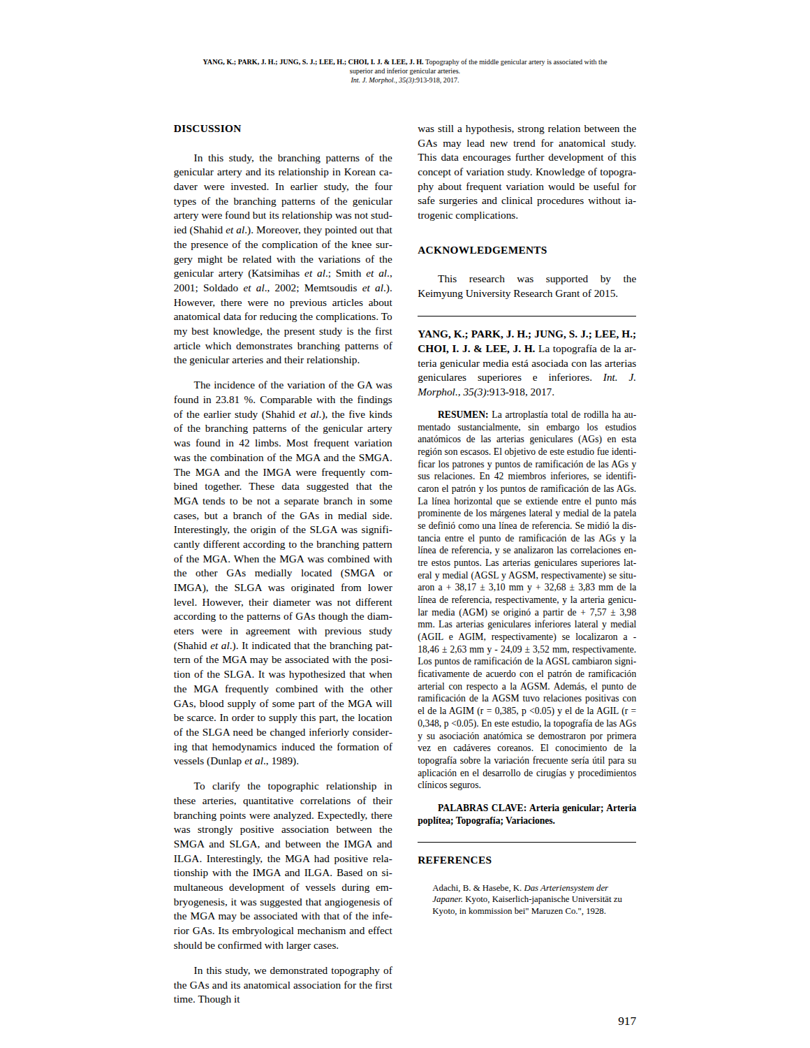YANG, K.; PARK, J. H.; JUNG, S. J.; LEE, H.; CHOI, I. J. & LEE, J. H. Topography of the middle genicular artery is associated with the superior and inferior genicular arteries.
Int. J. Morphol., 35(3):913-918, 2017.
DISCUSSION
In this study, the branching patterns of the genicular artery and its relationship in Korean cadaver were invested. In earlier study, the four types of the branching patterns of the genicular artery were found but its relationship was not studied (Shahid et al.). Moreover, they pointed out that the presence of the complication of the knee surgery might be related with the variations of the genicular artery (Katsimihas et al.; Smith et al., 2001; Soldado et al., 2002; Memtsoudis et al.). However, there were no previous articles about anatomical data for reducing the complications. To my best knowledge, the present study is the first article which demonstrates branching patterns of the genicular arteries and their relationship.
The incidence of the variation of the GA was found in 23.81 %. Comparable with the findings of the earlier study (Shahid et al.), the five kinds of the branching patterns of the genicular artery was found in 42 limbs. Most frequent variation was the combination of the MGA and the SMGA. The MGA and the IMGA were frequently combined together. These data suggested that the MGA tends to be not a separate branch in some cases, but a branch of the GAs in medial side. Interestingly, the origin of the SLGA was significantly different according to the branching pattern of the MGA. When the MGA was combined with the other GAs medially located (SMGA or IMGA), the SLGA was originated from lower level. However, their diameter was not different according to the patterns of GAs though the diameters were in agreement with previous study (Shahid et al.). It indicated that the branching pattern of the MGA may be associated with the position of the SLGA. It was hypothesized that when the MGA frequently combined with the other GAs, blood supply of some part of the MGA will be scarce. In order to supply this part, the location of the SLGA need be changed inferiorly considering that hemodynamics induced the formation of vessels (Dunlap et al., 1989).
To clarify the topographic relationship in these arteries, quantitative correlations of their branching points were analyzed. Expectedly, there was strongly positive association between the SMGA and SLGA, and between the IMGA and ILGA. Interestingly, the MGA had positive relationship with the IMGA and ILGA. Based on simultaneous development of vessels during embryogenesis, it was suggested that angiogenesis of the MGA may be associated with that of the inferior GAs. Its embryological mechanism and effect should be confirmed with larger cases.
In this study, we demonstrated topography of the GAs and its anatomical association for the first time. Though it
was still a hypothesis, strong relation between the GAs may lead new trend for anatomical study. This data encourages further development of this concept of variation study. Knowledge of topography about frequent variation would be useful for safe surgeries and clinical procedures without iatrogenic complications.
ACKNOWLEDGEMENTS
This research was supported by the Keimyung University Research Grant of 2015.
YANG, K.; PARK, J. H.; JUNG, S. J.; LEE, H.; CHOI, I. J. & LEE, J. H. La topografía de la arteria genicular media está asociada con las arterias geniculares superiores e inferiores. Int. J. Morphol., 35(3):913-918, 2017.
RESUMEN: La artroplastía total de rodilla ha aumentado sustancialmente, sin embargo los estudios anatómicos de las arterias geniculares (AGs) en esta región son escasos. El objetivo de este estudio fue identificar los patrones y puntos de ramificación de las AGs y sus relaciones. En 42 miembros inferiores, se identificaron el patrón y los puntos de ramificación de las AGs. La línea horizontal que se extiende entre el punto más prominente de los márgenes lateral y medial de la patela se definió como una línea de referencia. Se midió la distancia entre el punto de ramificación de las AGs y la línea de referencia, y se analizaron las correlaciones entre estos puntos. Las arterias geniculares superiores lateral y medial (AGSL y AGSM, respectivamente) se situaron a + 38,17 ± 3,10 mm y + 32,68 ± 3,83 mm de la línea de referencia, respectivamente, y la arteria genicular media (AGM) se originó a partir de + 7,57 ± 3,98 mm. Las arterias geniculares inferiores lateral y medial (AGIL e AGIM, respectivamente) se localizaron a - 18,46 ± 2,63 mm y - 24,09 ± 3,52 mm, respectivamente. Los puntos de ramificación de la AGSL cambiaron significativamente de acuerdo con el patrón de ramificación arterial con respecto a la AGSM. Además, el punto de ramificación de la AGSM tuvo relaciones positivas con el de la AGIM (r = 0,385, p <0.05) y el de la AGIL (r = 0,348, p <0.05). En este estudio, la topografía de las AGs y su asociación anatómica se demostraron por primera vez en cadáveres coreanos. El conocimiento de la topografía sobre la variación frecuente sería útil para su aplicación en el desarrollo de cirugías y procedimientos clínicos seguros.
PALABRAS CLAVE: Arteria genicular; Arteria poplítea; Topografía; Variaciones.
REFERENCES
Adachi, B. & Hasebe, K. Das Arteriensystem der Japaner. Kyoto, Kaiserlich-japanische Universität zu Kyoto, in kommission bei" Maruzen Co.", 1928.
917